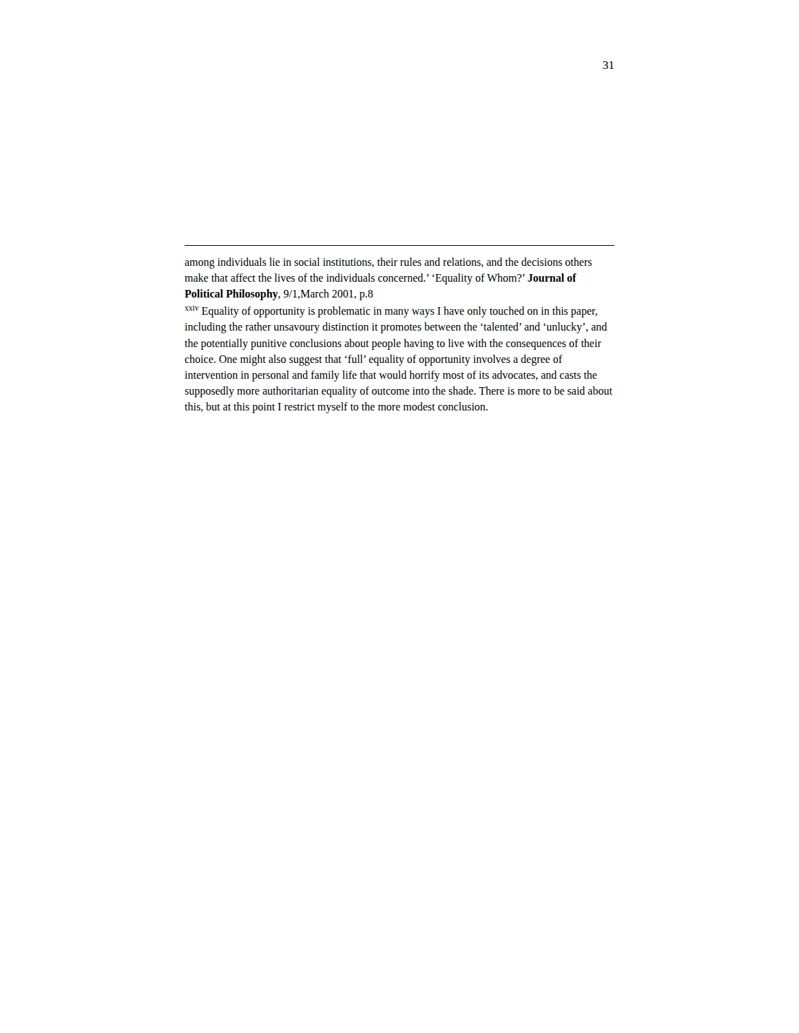31
among individuals lie in social institutions, their rules and relations, and the decisions others make that affect the lives of the individuals concerned.’ ‘Equality of Whom?’ Journal of Political Philosophy, 9/1,March 2001, p.8
xxiv Equality of opportunity is problematic in many ways I have only touched on in this paper, including the rather unsavoury distinction it promotes between the ‘talented’ and ‘unlucky’, and the potentially punitive conclusions about people having to live with the consequences of their choice. One might also suggest that ‘full’ equality of opportunity involves a degree of intervention in personal and family life that would horrify most of its advocates, and casts the supposedly more authoritarian equality of outcome into the shade. There is more to be said about this, but at this point I restrict myself to the more modest conclusion.